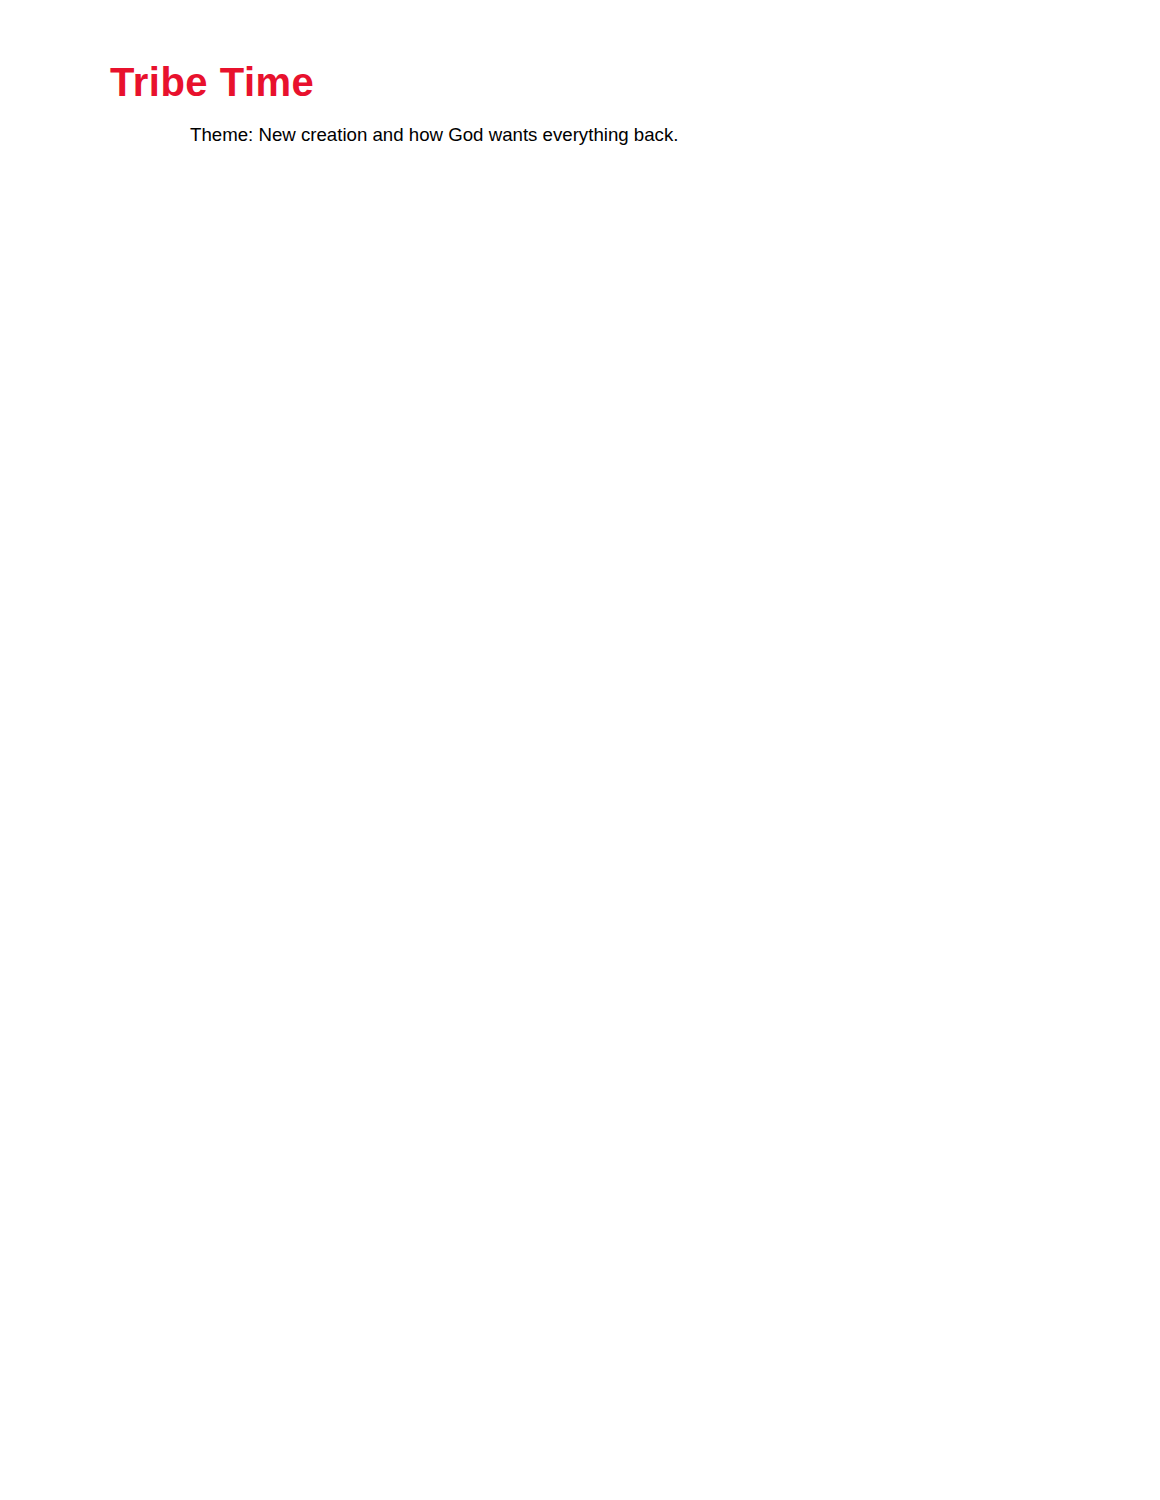Tribe Time
Theme: New creation and how God wants everything back.